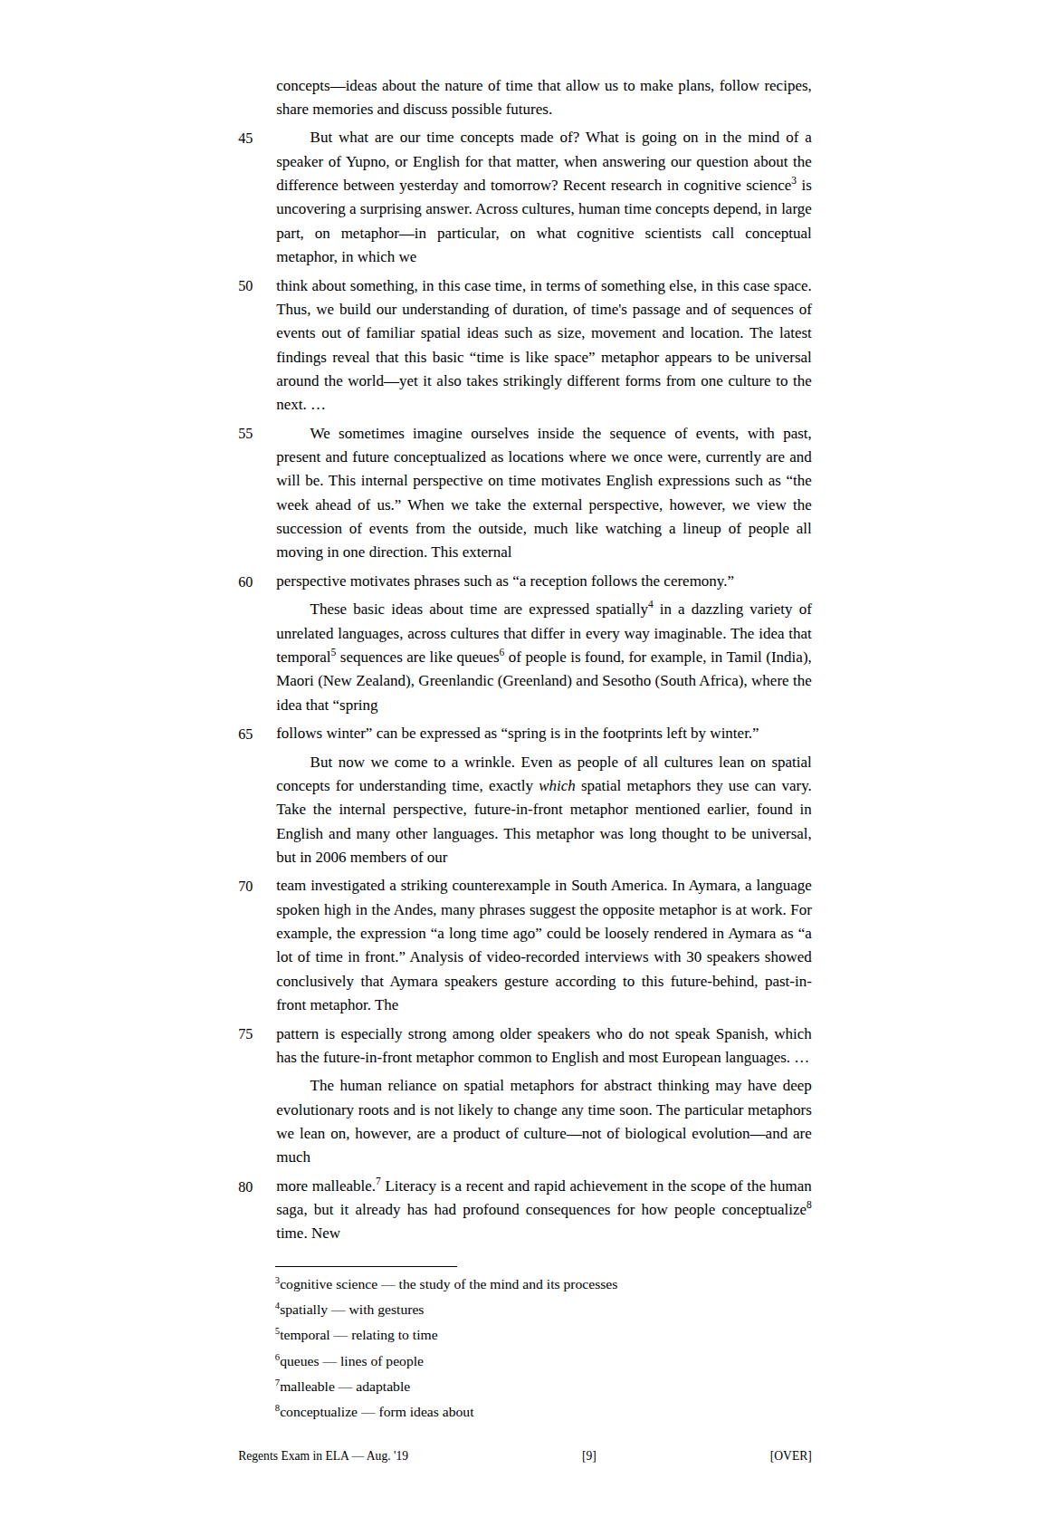concepts—ideas about the nature of time that allow us to make plans, follow recipes, share memories and discuss possible futures.
45
But what are our time concepts made of? What is going on in the mind of a speaker of Yupno, or English for that matter, when answering our question about the difference between yesterday and tomorrow? Recent research in cognitive science3 is uncovering a surprising answer. Across cultures, human time concepts depend, in large part, on metaphor—in particular, on what cognitive scientists call conceptual metaphor, in which we
50
think about something, in this case time, in terms of something else, in this case space. Thus, we build our understanding of duration, of time's passage and of sequences of events out of familiar spatial ideas such as size, movement and location. The latest findings reveal that this basic “time is like space” metaphor appears to be universal around the world—yet it also takes strikingly different forms from one culture to the next. …
55
We sometimes imagine ourselves inside the sequence of events, with past, present and future conceptualized as locations where we once were, currently are and will be. This internal perspective on time motivates English expressions such as “the week ahead of us.” When we take the external perspective, however, we view the succession of events from the outside, much like watching a lineup of people all moving in one direction. This external
60
perspective motivates phrases such as “a reception follows the ceremony.”
These basic ideas about time are expressed spatially4 in a dazzling variety of unrelated languages, across cultures that differ in every way imaginable. The idea that temporal5 sequences are like queues6 of people is found, for example, in Tamil (India), Maori (New Zealand), Greenlandic (Greenland) and Sesotho (South Africa), where the idea that “spring
65
follows winter” can be expressed as “spring is in the footprints left by winter.”
But now we come to a wrinkle. Even as people of all cultures lean on spatial concepts for understanding time, exactly which spatial metaphors they use can vary. Take the internal perspective, future-in-front metaphor mentioned earlier, found in English and many other languages. This metaphor was long thought to be universal, but in 2006 members of our
70
team investigated a striking counterexample in South America. In Aymara, a language spoken high in the Andes, many phrases suggest the opposite metaphor is at work. For example, the expression “a long time ago” could be loosely rendered in Aymara as “a lot of time in front.” Analysis of video-recorded interviews with 30 speakers showed conclusively that Aymara speakers gesture according to this future-behind, past-in-front metaphor. The
75
pattern is especially strong among older speakers who do not speak Spanish, which has the future-in-front metaphor common to English and most European languages. …
The human reliance on spatial metaphors for abstract thinking may have deep evolutionary roots and is not likely to change any time soon. The particular metaphors we lean on, however, are a product of culture—not of biological evolution—and are much
80
more malleable.7 Literacy is a recent and rapid achievement in the scope of the human saga, but it already has had profound consequences for how people conceptualize8 time. New
3cognitive science — the study of the mind and its processes
4spatially — with gestures
5temporal — relating to time
6queues — lines of people
7malleable — adaptable
8conceptualize — form ideas about
Regents Exam in ELA — Aug. '19
[9]
[OVER]